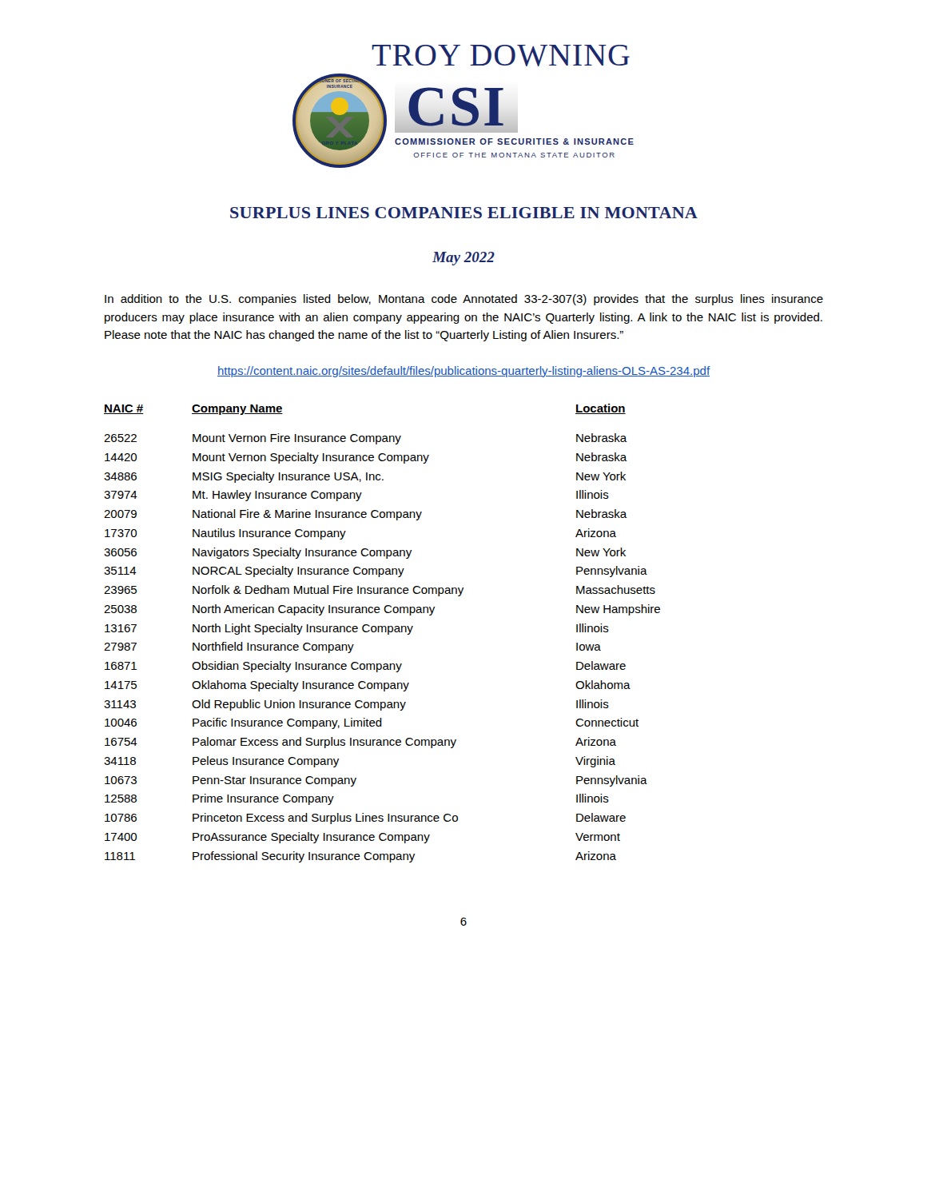TROY DOWNING
COMMISSIONER OF SECURITIES AND INSURANCE
ORO Y PLATA
CSI
COMMISSIONER OF SECURITIES & INSURANCE
OFFICE OF THE MONTANA STATE AUDITOR
SURPLUS LINES COMPANIES ELIGIBLE IN MONTANA
May 2022
In addition to the U.S. companies listed below, Montana code Annotated 33-2-307(3) provides that the surplus lines insurance producers may place insurance with an alien company appearing on the NAIC’s Quarterly listing. A link to the NAIC list is provided. Please note that the NAIC has changed the name of the list to “Quarterly Listing of Alien Insurers.”
https://content.naic.org/sites/default/files/publications-quarterly-listing-aliens-OLS-AS-234.pdf
| NAIC # | Company Name | Location |
| --- | --- | --- |
| 26522 | Mount Vernon Fire Insurance Company | Nebraska |
| 14420 | Mount Vernon Specialty Insurance Company | Nebraska |
| 34886 | MSIG Specialty Insurance USA, Inc. | New York |
| 37974 | Mt. Hawley Insurance Company | Illinois |
| 20079 | National Fire & Marine Insurance Company | Nebraska |
| 17370 | Nautilus Insurance Company | Arizona |
| 36056 | Navigators Specialty Insurance Company | New York |
| 35114 | NORCAL Specialty Insurance Company | Pennsylvania |
| 23965 | Norfolk & Dedham Mutual Fire Insurance Company | Massachusetts |
| 25038 | North American Capacity Insurance Company | New Hampshire |
| 13167 | North Light Specialty Insurance Company | Illinois |
| 27987 | Northfield Insurance Company | Iowa |
| 16871 | Obsidian Specialty Insurance Company | Delaware |
| 14175 | Oklahoma Specialty Insurance Company | Oklahoma |
| 31143 | Old Republic Union Insurance Company | Illinois |
| 10046 | Pacific Insurance Company, Limited | Connecticut |
| 16754 | Palomar Excess and Surplus Insurance Company | Arizona |
| 34118 | Peleus Insurance Company | Virginia |
| 10673 | Penn-Star Insurance Company | Pennsylvania |
| 12588 | Prime Insurance Company | Illinois |
| 10786 | Princeton Excess and Surplus Lines Insurance Co | Delaware |
| 17400 | ProAssurance Specialty Insurance Company | Vermont |
| 11811 | Professional Security Insurance Company | Arizona |
6